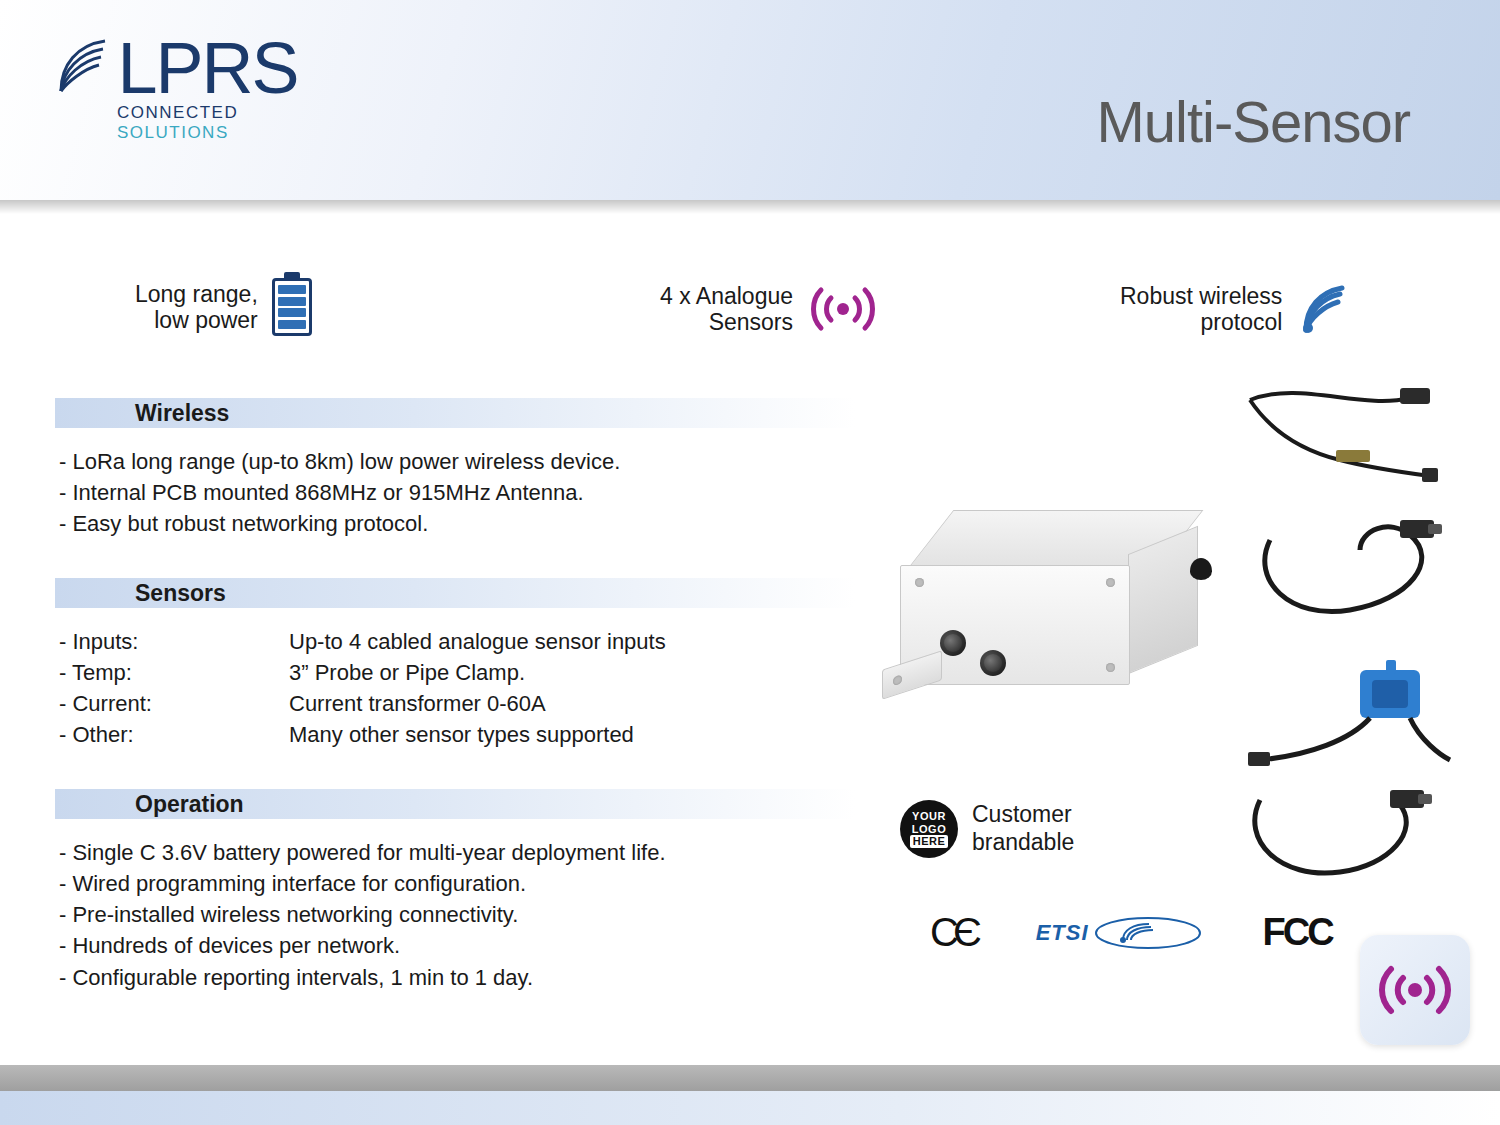LPRS
CONNECTED SOLUTIONS
Multi-Sensor
Long range,
low power
4 x Analogue
Sensors
Robust wireless
protocol
Wireless
- LoRa long range (up-to 8km) low power wireless device.
- Internal PCB mounted 868MHz or 915MHz Antenna.
- Easy but robust networking protocol.
Sensors
- Inputs: Up-to 4 cabled analogue sensor inputs
- Temp: 3” Probe or Pipe Clamp.
- Current: Current transformer 0-60A
- Other: Many other sensor types supported
Operation
- Single C 3.6V battery powered for multi-year deployment life.
- Wired programming interface for configuration.
- Pre-installed wireless networking connectivity.
- Hundreds of devices per network.
- Configurable reporting intervals, 1 min to 1 day.
YOUR LOGO HERE
Customer
brandable
CЄ
ETSI
FCC